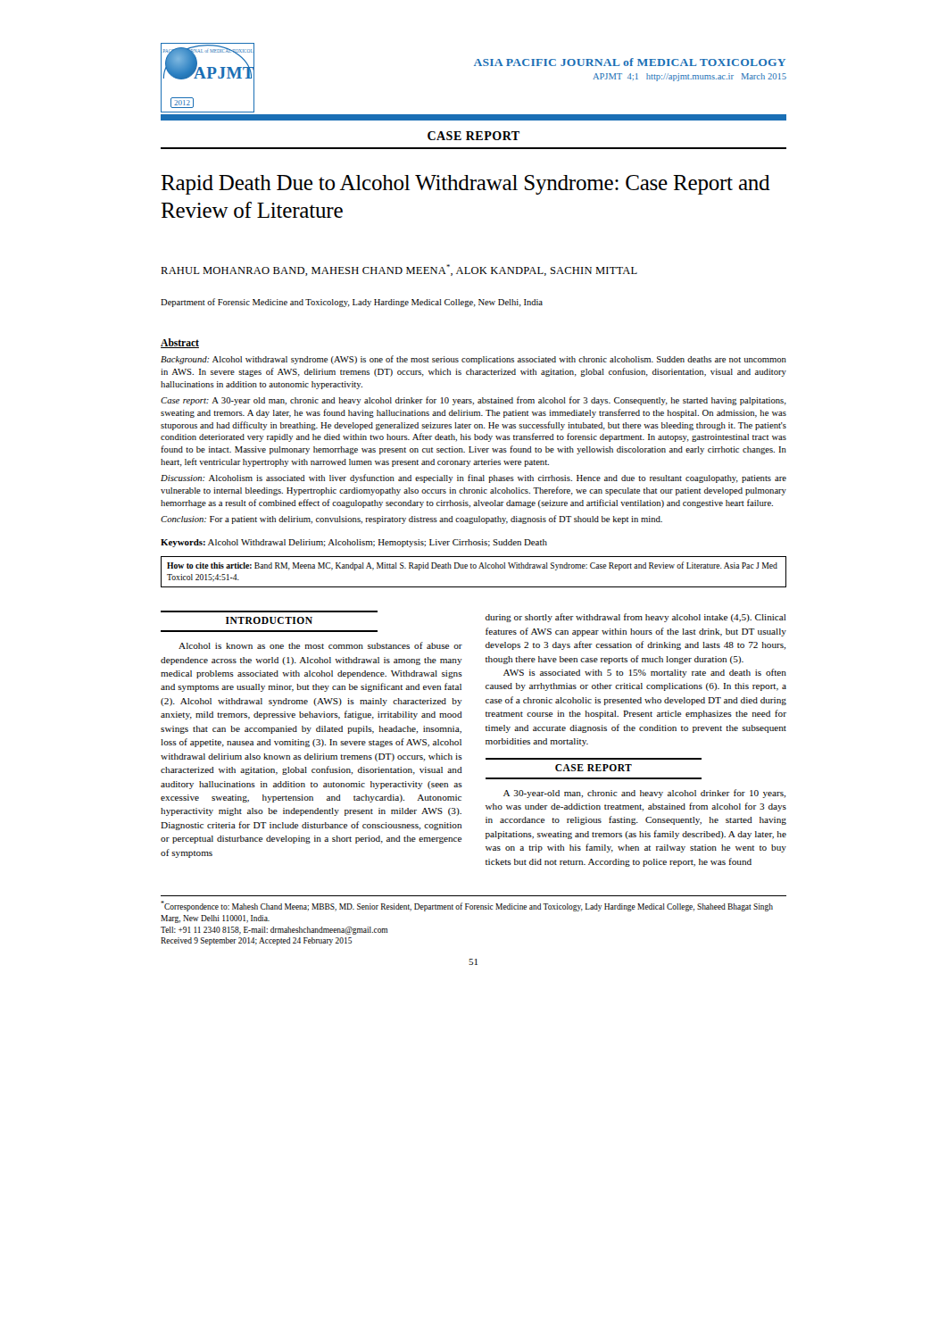ASIA PACIFIC JOURNAL of MEDICAL TOXICOLOGY
APJMT
2012
ASIA PACIFIC JOURNAL of MEDICAL TOXICOLOGY
APJMT 4;1 http://apjmt.mums.ac.ir March 2015
CASE REPORT
Rapid Death Due to Alcohol Withdrawal Syndrome: Case Report and Review of Literature
RAHUL MOHANRAO BAND, MAHESH CHAND MEENA*, ALOK KANDPAL, SACHIN MITTAL
Department of Forensic Medicine and Toxicology, Lady Hardinge Medical College, New Delhi, India
Abstract
Background: Alcohol withdrawal syndrome (AWS) is one of the most serious complications associated with chronic alcoholism. Sudden deaths are not uncommon in AWS. In severe stages of AWS, delirium tremens (DT) occurs, which is characterized with agitation, global confusion, disorientation, visual and auditory hallucinations in addition to autonomic hyperactivity.
Case report: A 30-year old man, chronic and heavy alcohol drinker for 10 years, abstained from alcohol for 3 days. Consequently, he started having palpitations, sweating and tremors. A day later, he was found having hallucinations and delirium. The patient was immediately transferred to the hospital. On admission, he was stuporous and had difficulty in breathing. He developed generalized seizures later on. He was successfully intubated, but there was bleeding through it. The patient's condition deteriorated very rapidly and he died within two hours. After death, his body was transferred to forensic department. In autopsy, gastrointestinal tract was found to be intact. Massive pulmonary hemorrhage was present on cut section. Liver was found to be with yellowish discoloration and early cirrhotic changes. In heart, left ventricular hypertrophy with narrowed lumen was present and coronary arteries were patent.
Discussion: Alcoholism is associated with liver dysfunction and especially in final phases with cirrhosis. Hence and due to resultant coagulopathy, patients are vulnerable to internal bleedings. Hypertrophic cardiomyopathy also occurs in chronic alcoholics. Therefore, we can speculate that our patient developed pulmonary hemorrhage as a result of combined effect of coagulopathy secondary to cirrhosis, alveolar damage (seizure and artificial ventilation) and congestive heart failure.
Conclusion: For a patient with delirium, convulsions, respiratory distress and coagulopathy, diagnosis of DT should be kept in mind.
Keywords: Alcohol Withdrawal Delirium; Alcoholism; Hemoptysis; Liver Cirrhosis; Sudden Death
How to cite this article: Band RM, Meena MC, Kandpal A, Mittal S. Rapid Death Due to Alcohol Withdrawal Syndrome: Case Report and Review of Literature. Asia Pac J Med Toxicol 2015;4:51-4.
INTRODUCTION
Alcohol is known as one the most common substances of abuse or dependence across the world (1). Alcohol withdrawal is among the many medical problems associated with alcohol dependence. Withdrawal signs and symptoms are usually minor, but they can be significant and even fatal (2). Alcohol withdrawal syndrome (AWS) is mainly characterized by anxiety, mild tremors, depressive behaviors, fatigue, irritability and mood swings that can be accompanied by dilated pupils, headache, insomnia, loss of appetite, nausea and vomiting (3). In severe stages of AWS, alcohol withdrawal delirium also known as delirium tremens (DT) occurs, which is characterized with agitation, global confusion, disorientation, visual and auditory hallucinations in addition to autonomic hyperactivity (seen as excessive sweating, hypertension and tachycardia). Autonomic hyperactivity might also be independently present in milder AWS (3). Diagnostic criteria for DT include disturbance of consciousness, cognition or perceptual disturbance developing in a short period, and the emergence of symptoms
during or shortly after withdrawal from heavy alcohol intake (4,5). Clinical features of AWS can appear within hours of the last drink, but DT usually develops 2 to 3 days after cessation of drinking and lasts 48 to 72 hours, though there have been case reports of much longer duration (5).
AWS is associated with 5 to 15% mortality rate and death is often caused by arrhythmias or other critical complications (6). In this report, a case of a chronic alcoholic is presented who developed DT and died during treatment course in the hospital. Present article emphasizes the need for timely and accurate diagnosis of the condition to prevent the subsequent morbidities and mortality.
CASE REPORT
A 30-year-old man, chronic and heavy alcohol drinker for 10 years, who was under de-addiction treatment, abstained from alcohol for 3 days in accordance to religious fasting. Consequently, he started having palpitations, sweating and tremors (as his family described). A day later, he was on a trip with his family, when at railway station he went to buy tickets but did not return. According to police report, he was found
*Correspondence to: Mahesh Chand Meena; MBBS, MD. Senior Resident, Department of Forensic Medicine and Toxicology, Lady Hardinge Medical College, Shaheed Bhagat Singh Marg, New Delhi 110001, India.
Tell: +91 11 2340 8158, E-mail: drmaheshchandmeena@gmail.com
Received 9 September 2014; Accepted 24 February 2015
51